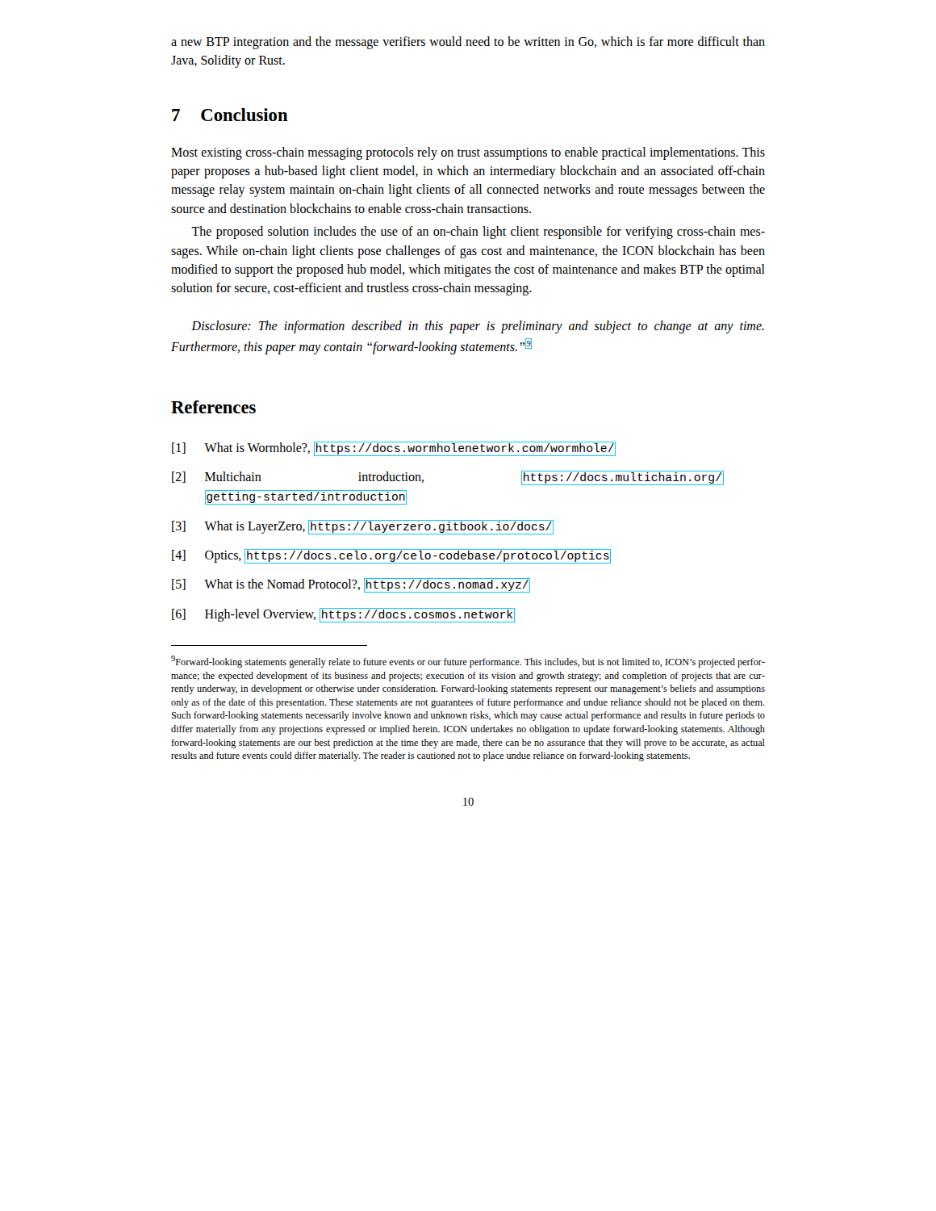a new BTP integration and the message verifiers would need to be written in Go, which is far more difficult than Java, Solidity or Rust.
7 Conclusion
Most existing cross-chain messaging protocols rely on trust assumptions to enable practical implementations. This paper proposes a hub-based light client model, in which an intermediary blockchain and an associated off-chain message relay system maintain on-chain light clients of all connected networks and route messages between the source and destination blockchains to enable cross-chain transactions.
The proposed solution includes the use of an on-chain light client responsible for verifying cross-chain messages. While on-chain light clients pose challenges of gas cost and maintenance, the ICON blockchain has been modified to support the proposed hub model, which mitigates the cost of maintenance and makes BTP the optimal solution for secure, cost-efficient and trustless cross-chain messaging.
Disclosure: The information described in this paper is preliminary and subject to change at any time. Furthermore, this paper may contain “forward-looking statements.”9
References
[1] What is Wormhole?, https://docs.wormholenetwork.com/wormhole/
[2] Multichain introduction, https://docs.multichain.org/
getting-started/introduction
[3] What is LayerZero, https://layerzero.gitbook.io/docs/
[4] Optics, https://docs.celo.org/celo-codebase/protocol/optics
[5] What is the Nomad Protocol?, https://docs.nomad.xyz/
[6] High-level Overview, https://docs.cosmos.network
9Forward-looking statements generally relate to future events or our future performance. This includes, but is not limited to, ICON’s projected performance; the expected development of its business and projects; execution of its vision and growth strategy; and completion of projects that are currently underway, in development or otherwise under consideration. Forward-looking statements represent our management’s beliefs and assumptions only as of the date of this presentation. These statements are not guarantees of future performance and undue reliance should not be placed on them. Such forward-looking statements necessarily involve known and unknown risks, which may cause actual performance and results in future periods to differ materially from any projections expressed or implied herein. ICON undertakes no obligation to update forward-looking statements. Although forward-looking statements are our best prediction at the time they are made, there can be no assurance that they will prove to be accurate, as actual results and future events could differ materially. The reader is cautioned not to place undue reliance on forward-looking statements.
10